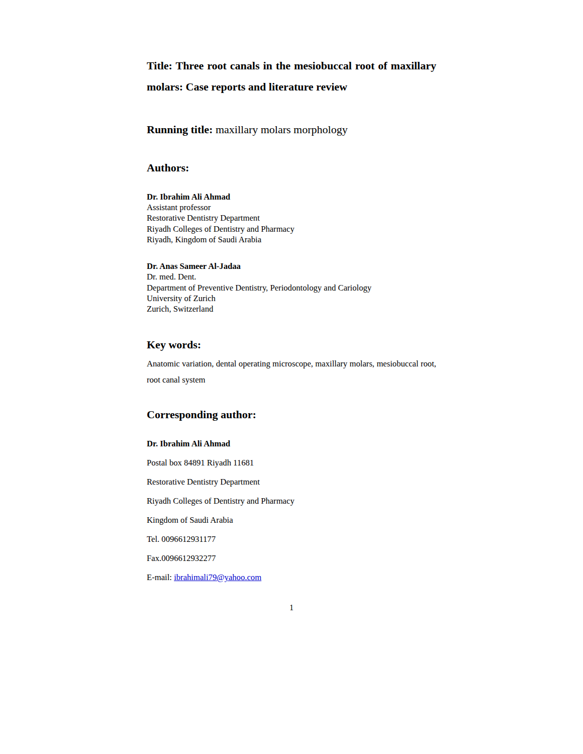Title: Three root canals in the mesiobuccal root of maxillary molars: Case reports and literature review
Running title: maxillary molars morphology
Authors:
Dr. Ibrahim Ali Ahmad
Assistant professor
Restorative Dentistry Department
Riyadh Colleges of Dentistry and Pharmacy
Riyadh, Kingdom of Saudi Arabia
Dr. Anas Sameer Al-Jadaa
Dr. med. Dent.
Department of Preventive Dentistry, Periodontology and Cariology
University of Zurich
Zurich, Switzerland
Key words:
Anatomic variation, dental operating microscope, maxillary molars, mesiobuccal root, root canal system
Corresponding author:
Dr. Ibrahim Ali Ahmad
Postal box 84891 Riyadh 11681
Restorative Dentistry Department
Riyadh Colleges of Dentistry and Pharmacy
Kingdom of Saudi Arabia
Tel. 0096612931177
Fax.0096612932277
E-mail: ibrahimali79@yahoo.com
1